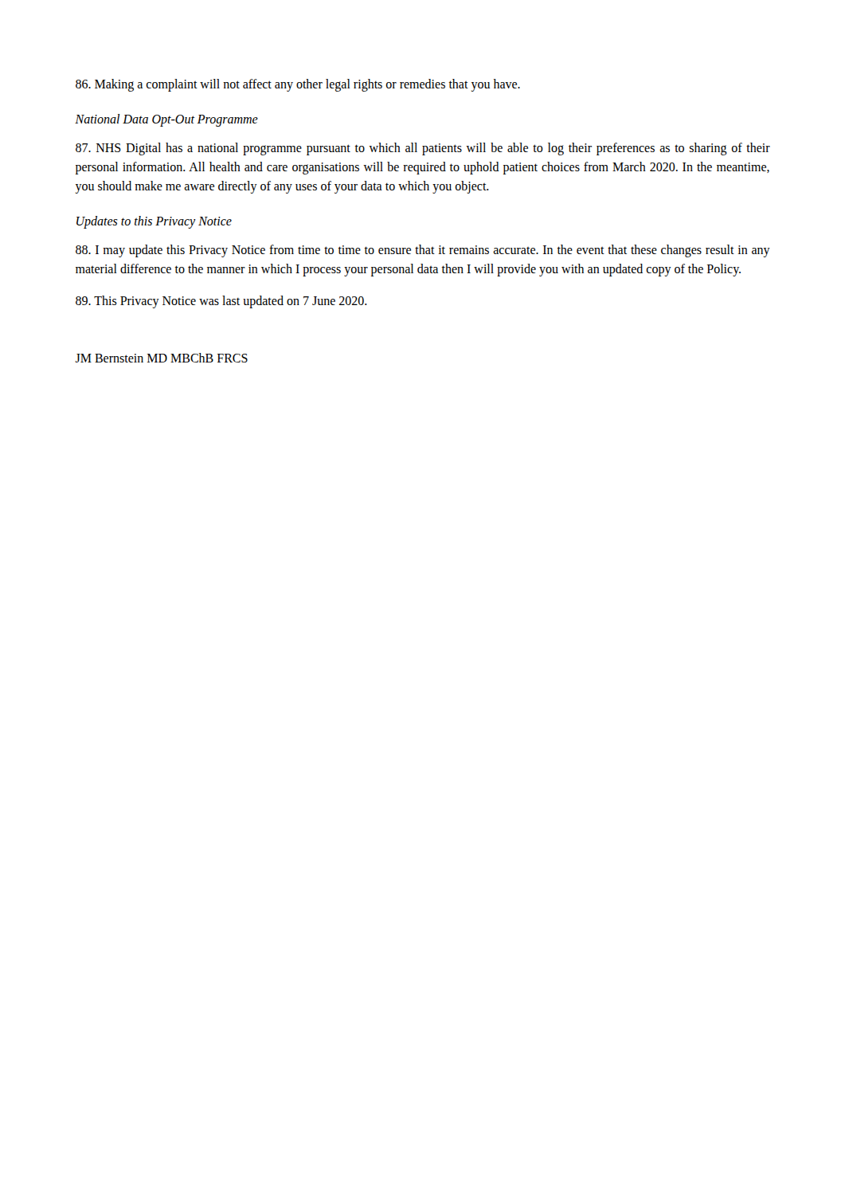86. Making a complaint will not affect any other legal rights or remedies that you have.
National Data Opt-Out Programme
87. NHS Digital has a national programme pursuant to which all patients will be able to log their preferences as to sharing of their personal information. All health and care organisations will be required to uphold patient choices from March 2020. In the meantime, you should make me aware directly of any uses of your data to which you object.
Updates to this Privacy Notice
88. I may update this Privacy Notice from time to time to ensure that it remains accurate. In the event that these changes result in any material difference to the manner in which I process your personal data then I will provide you with an updated copy of the Policy.
89. This Privacy Notice was last updated on 7 June 2020.
JM Bernstein MD MBChB FRCS